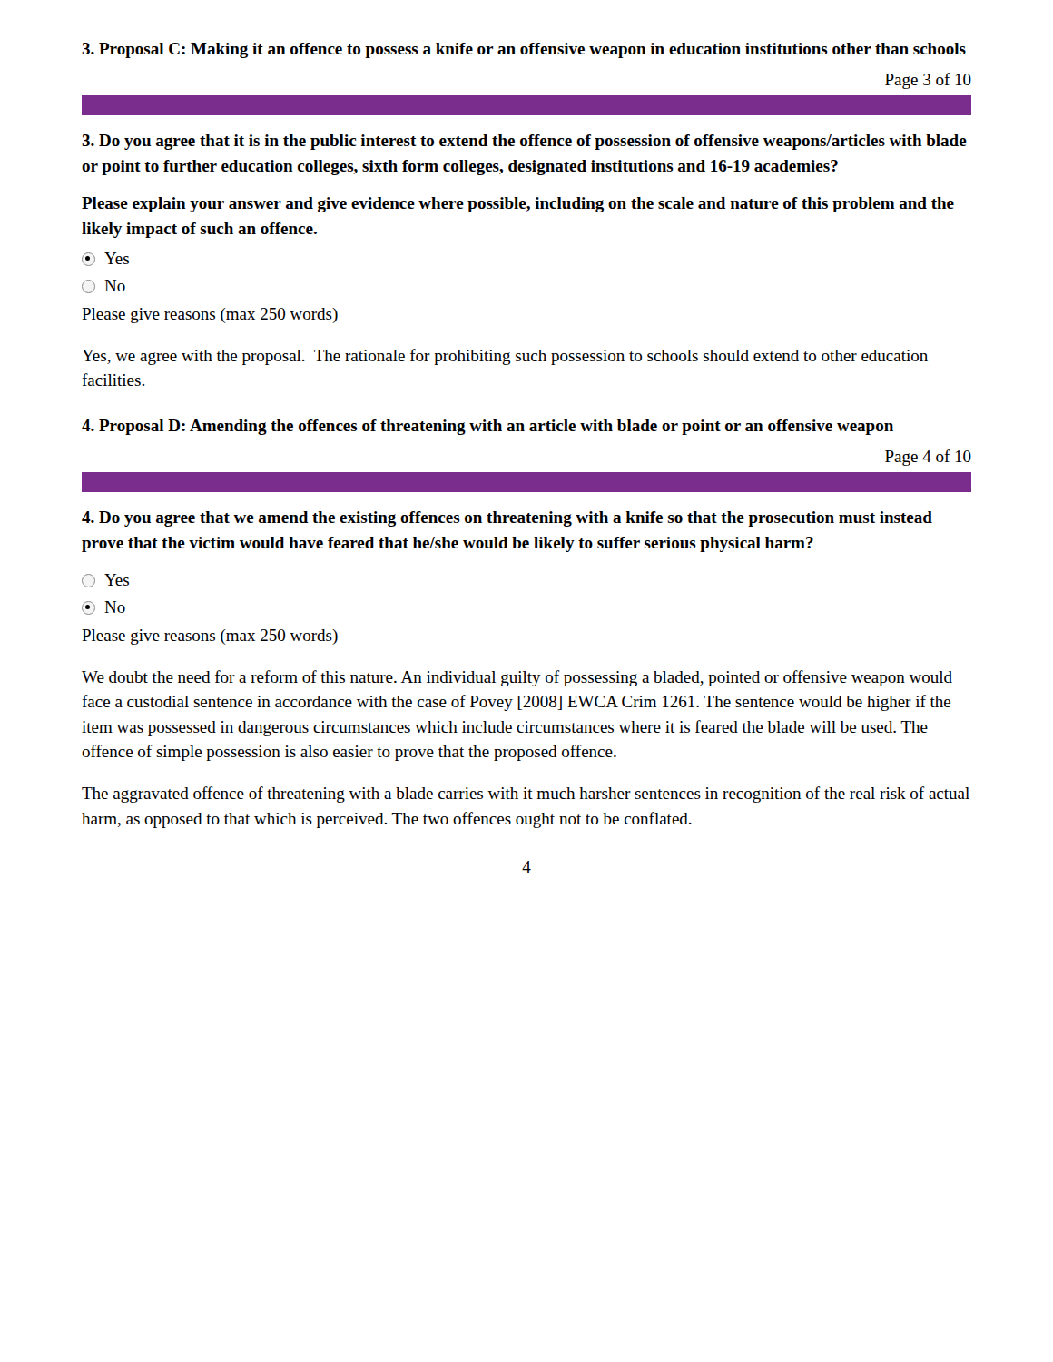3. Proposal C: Making it an offence to possess a knife or an offensive weapon in education institutions other than schools
Page 3 of 10
3. Do you agree that it is in the public interest to extend the offence of possession of offensive weapons/articles with blade or point to further education colleges, sixth form colleges, designated institutions and 16-19 academies?
Please explain your answer and give evidence where possible, including on the scale and nature of this problem and the likely impact of such an offence.
Yes
No
Please give reasons (max 250 words)
Yes, we agree with the proposal. The rationale for prohibiting such possession to schools should extend to other education facilities.
4. Proposal D: Amending the offences of threatening with an article with blade or point or an offensive weapon
Page 4 of 10
4. Do you agree that we amend the existing offences on threatening with a knife so that the prosecution must instead prove that the victim would have feared that he/she would be likely to suffer serious physical harm?
Yes
No
Please give reasons (max 250 words)
We doubt the need for a reform of this nature. An individual guilty of possessing a bladed, pointed or offensive weapon would face a custodial sentence in accordance with the case of Povey [2008] EWCA Crim 1261. The sentence would be higher if the item was possessed in dangerous circumstances which include circumstances where it is feared the blade will be used. The offence of simple possession is also easier to prove that the proposed offence.
The aggravated offence of threatening with a blade carries with it much harsher sentences in recognition of the real risk of actual harm, as opposed to that which is perceived. The two offences ought not to be conflated.
4